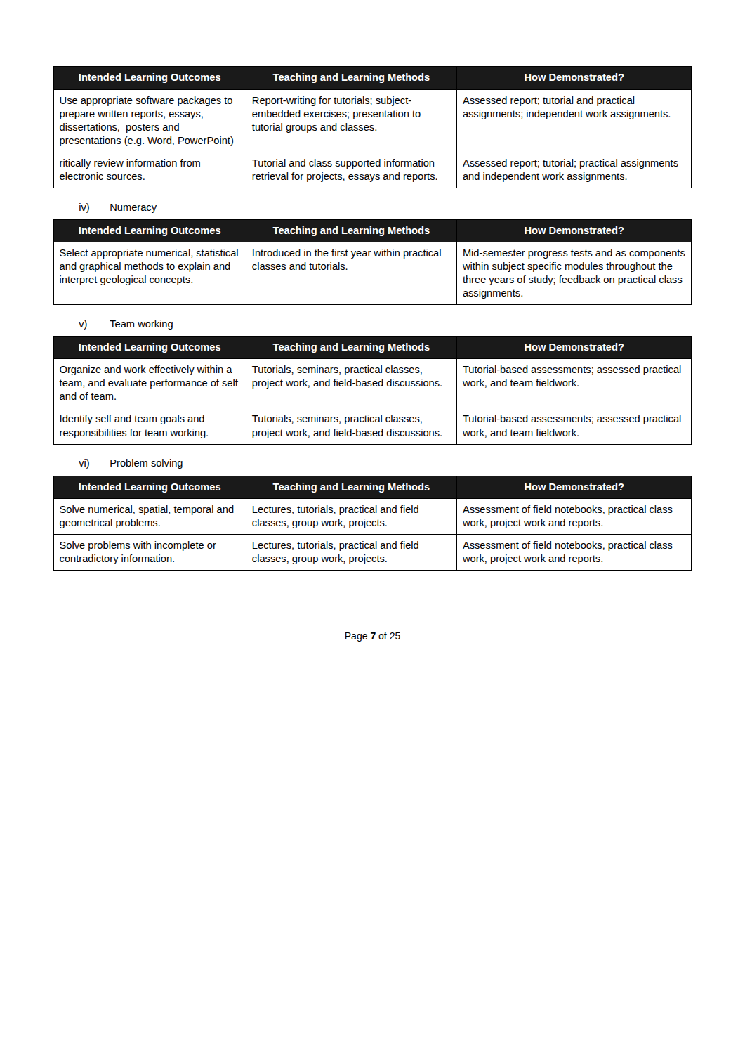| Intended Learning Outcomes | Teaching and Learning Methods | How Demonstrated? |
| --- | --- | --- |
| Use appropriate software packages to prepare written reports, essays, dissertations, posters and presentations (e.g. Word, PowerPoint) | Report-writing for tutorials; subject-embedded exercises; presentation to tutorial groups and classes. | Assessed report; tutorial and practical assignments; independent work assignments. |
| ritically review information from electronic sources. | Tutorial and class supported information retrieval for projects, essays and reports. | Assessed report; tutorial; practical assignments and independent work assignments. |
iv) Numeracy
| Intended Learning Outcomes | Teaching and Learning Methods | How Demonstrated? |
| --- | --- | --- |
| Select appropriate numerical, statistical and graphical methods to explain and interpret geological concepts. | Introduced in the first year within practical classes and tutorials. | Mid-semester progress tests and as components within subject specific modules throughout the three years of study; feedback on practical class assignments. |
v) Team working
| Intended Learning Outcomes | Teaching and Learning Methods | How Demonstrated? |
| --- | --- | --- |
| Organize and work effectively within a team, and evaluate performance of self and of team. | Tutorials, seminars, practical classes, project work, and field-based discussions. | Tutorial-based assessments; assessed practical work, and team fieldwork. |
| Identify self and team goals and responsibilities for team working. | Tutorials, seminars, practical classes, project work, and field-based discussions. | Tutorial-based assessments; assessed practical work, and team fieldwork. |
vi) Problem solving
| Intended Learning Outcomes | Teaching and Learning Methods | How Demonstrated? |
| --- | --- | --- |
| Solve numerical, spatial, temporal and geometrical problems. | Lectures, tutorials, practical and field classes, group work, projects. | Assessment of field notebooks, practical class work, project work and reports. |
| Solve problems with incomplete or contradictory information. | Lectures, tutorials, practical and field classes, group work, projects. | Assessment of field notebooks, practical class work, project work and reports. |
Page 7 of 25